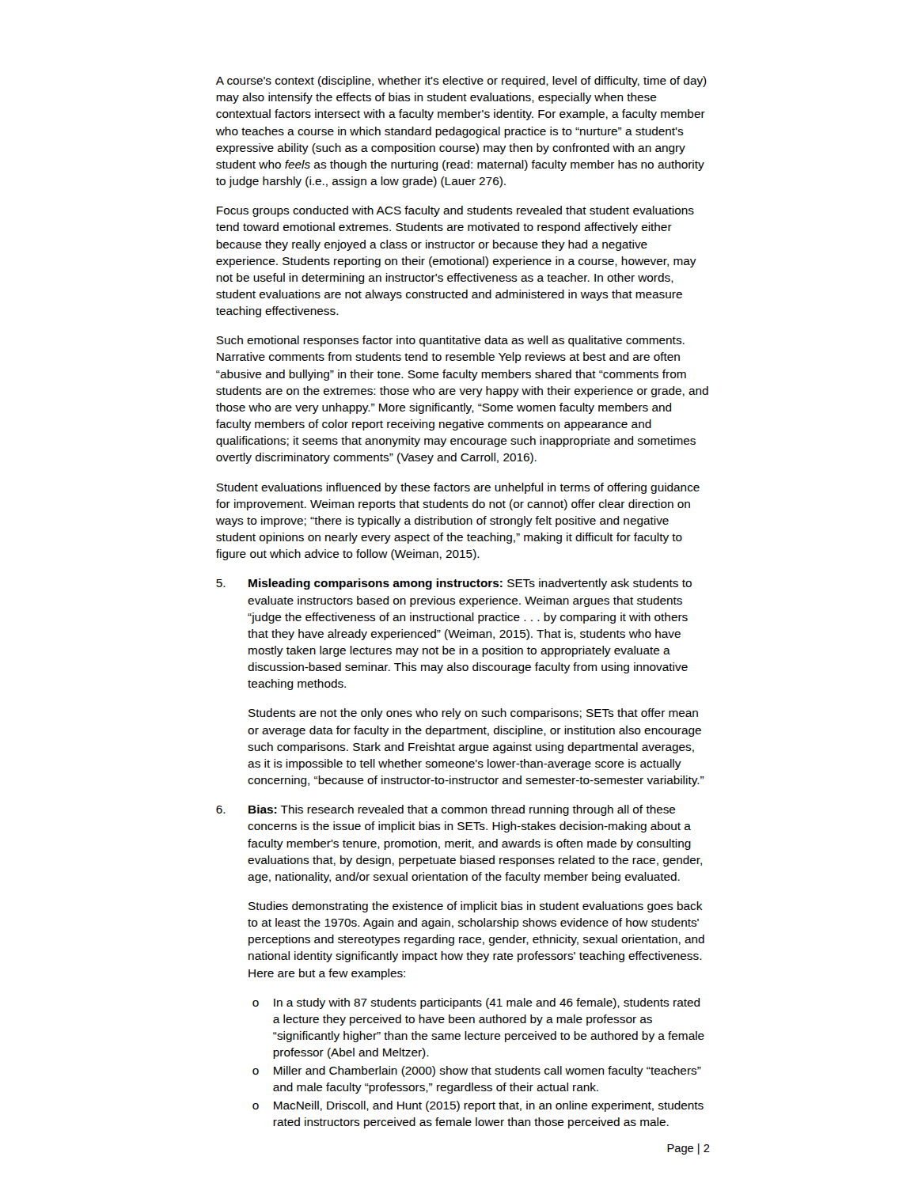A course's context (discipline, whether it's elective or required, level of difficulty, time of day) may also intensify the effects of bias in student evaluations, especially when these contextual factors intersect with a faculty member's identity. For example, a faculty member who teaches a course in which standard pedagogical practice is to “nurture” a student's expressive ability (such as a composition course) may then by confronted with an angry student who feels as though the nurturing (read: maternal) faculty member has no authority to judge harshly (i.e., assign a low grade) (Lauer 276).
Focus groups conducted with ACS faculty and students revealed that student evaluations tend toward emotional extremes. Students are motivated to respond affectively either because they really enjoyed a class or instructor or because they had a negative experience. Students reporting on their (emotional) experience in a course, however, may not be useful in determining an instructor's effectiveness as a teacher. In other words, student evaluations are not always constructed and administered in ways that measure teaching effectiveness.
Such emotional responses factor into quantitative data as well as qualitative comments. Narrative comments from students tend to resemble Yelp reviews at best and are often “abusive and bullying” in their tone. Some faculty members shared that “comments from students are on the extremes: those who are very happy with their experience or grade, and those who are very unhappy.” More significantly, “Some women faculty members and faculty members of color report receiving negative comments on appearance and qualifications; it seems that anonymity may encourage such inappropriate and sometimes overtly discriminatory comments” (Vasey and Carroll, 2016).
Student evaluations influenced by these factors are unhelpful in terms of offering guidance for improvement. Weiman reports that students do not (or cannot) offer clear direction on ways to improve; “there is typically a distribution of strongly felt positive and negative student opinions on nearly every aspect of the teaching,” making it difficult for faculty to figure out which advice to follow (Weiman, 2015).
5.
Misleading comparisons among instructors: SETs inadvertently ask students to evaluate instructors based on previous experience. Weiman argues that students “judge the effectiveness of an instructional practice . . . by comparing it with others that they have already experienced” (Weiman, 2015). That is, students who have mostly taken large lectures may not be in a position to appropriately evaluate a discussion-based seminar. This may also discourage faculty from using innovative teaching methods.
Students are not the only ones who rely on such comparisons; SETs that offer mean or average data for faculty in the department, discipline, or institution also encourage such comparisons. Stark and Freishtat argue against using departmental averages, as it is impossible to tell whether someone's lower-than-average score is actually concerning, “because of instructor-to-instructor and semester-to-semester variability.”
6.
Bias: This research revealed that a common thread running through all of these concerns is the issue of implicit bias in SETs. High-stakes decision-making about a faculty member's tenure, promotion, merit, and awards is often made by consulting evaluations that, by design, perpetuate biased responses related to the race, gender, age, nationality, and/or sexual orientation of the faculty member being evaluated.
Studies demonstrating the existence of implicit bias in student evaluations goes back to at least the 1970s. Again and again, scholarship shows evidence of how students' perceptions and stereotypes regarding race, gender, ethnicity, sexual orientation, and national identity significantly impact how they rate professors' teaching effectiveness. Here are but a few examples:
In a study with 87 students participants (41 male and 46 female), students rated a lecture they perceived to have been authored by a male professor as “significantly higher” than the same lecture perceived to be authored by a female professor (Abel and Meltzer).
Miller and Chamberlain (2000) show that students call women faculty “teachers” and male faculty “professors,” regardless of their actual rank.
MacNeill, Driscoll, and Hunt (2015) report that, in an online experiment, students rated instructors perceived as female lower than those perceived as male.
Page | 2